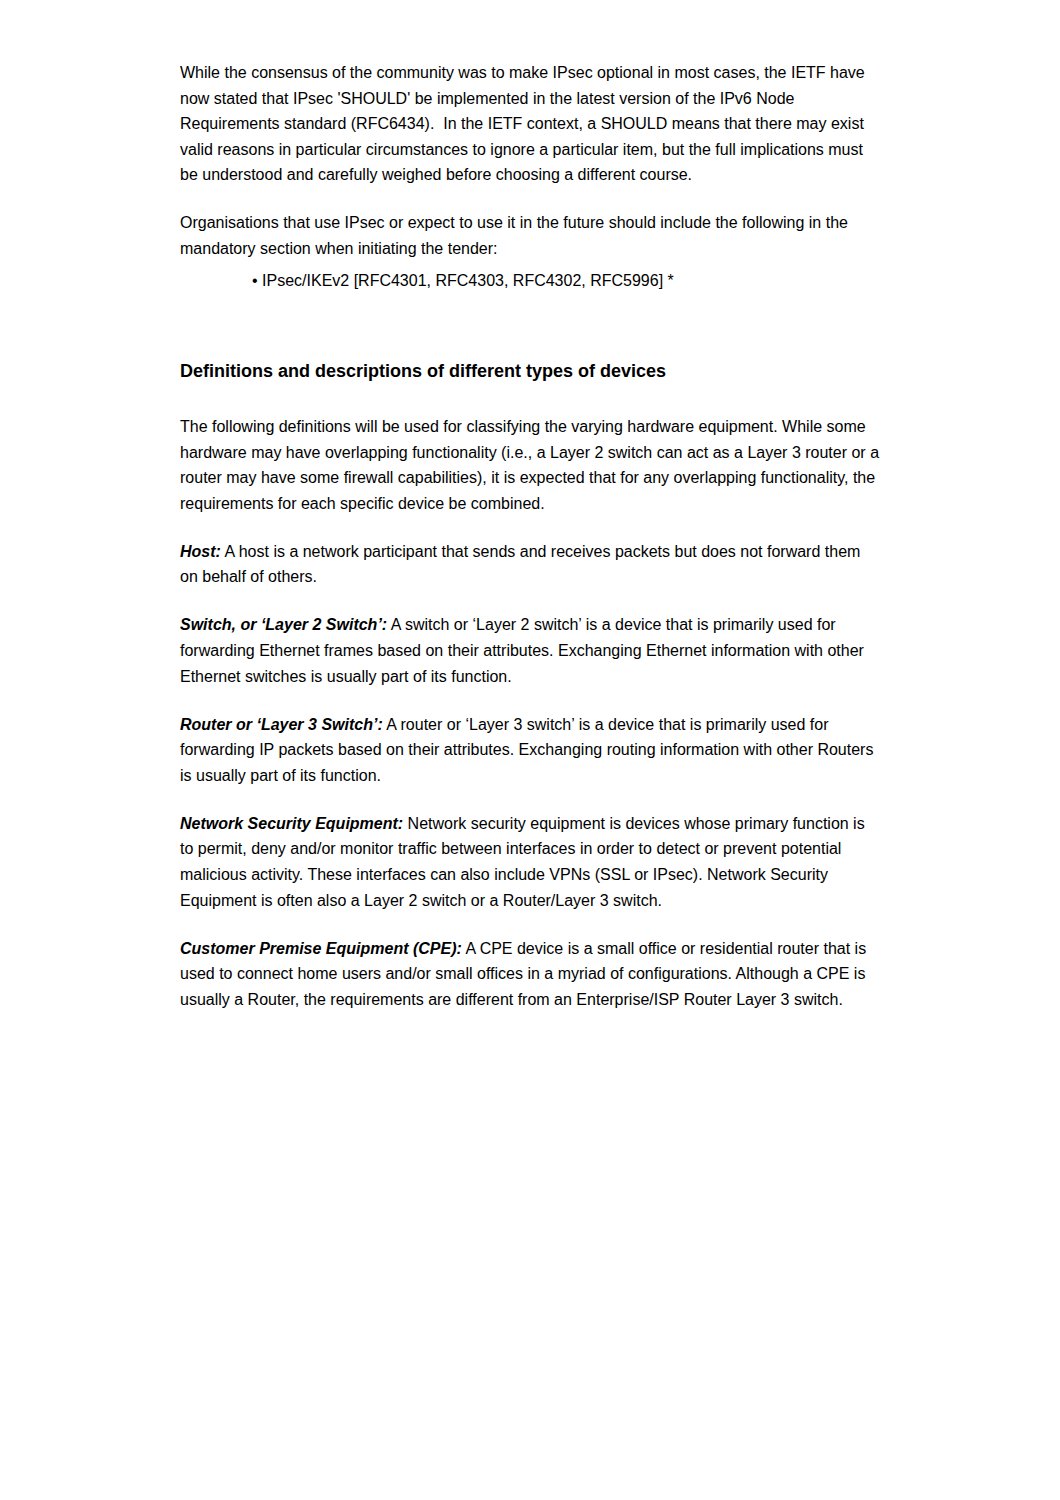While the consensus of the community was to make IPsec optional in most cases, the IETF have now stated that IPsec 'SHOULD' be implemented in the latest version of the IPv6 Node Requirements standard (RFC6434). In the IETF context, a SHOULD means that there may exist valid reasons in particular circumstances to ignore a particular item, but the full implications must be understood and carefully weighed before choosing a different course.
Organisations that use IPsec or expect to use it in the future should include the following in the mandatory section when initiating the tender:
• IPsec/IKEv2 [RFC4301, RFC4303, RFC4302, RFC5996] *
Definitions and descriptions of different types of devices
The following definitions will be used for classifying the varying hardware equipment. While some hardware may have overlapping functionality (i.e., a Layer 2 switch can act as a Layer 3 router or a router may have some firewall capabilities), it is expected that for any overlapping functionality, the requirements for each specific device be combined.
Host: A host is a network participant that sends and receives packets but does not forward them on behalf of others.
Switch, or ‘Layer 2 Switch’: A switch or ‘Layer 2 switch’ is a device that is primarily used for forwarding Ethernet frames based on their attributes. Exchanging Ethernet information with other Ethernet switches is usually part of its function.
Router or ‘Layer 3 Switch’: A router or ‘Layer 3 switch’ is a device that is primarily used for forwarding IP packets based on their attributes. Exchanging routing information with other Routers is usually part of its function.
Network Security Equipment: Network security equipment is devices whose primary function is to permit, deny and/or monitor traffic between interfaces in order to detect or prevent potential malicious activity. These interfaces can also include VPNs (SSL or IPsec). Network Security Equipment is often also a Layer 2 switch or a Router/Layer 3 switch.
Customer Premise Equipment (CPE): A CPE device is a small office or residential router that is used to connect home users and/or small offices in a myriad of configurations. Although a CPE is usually a Router, the requirements are different from an Enterprise/ISP Router Layer 3 switch.